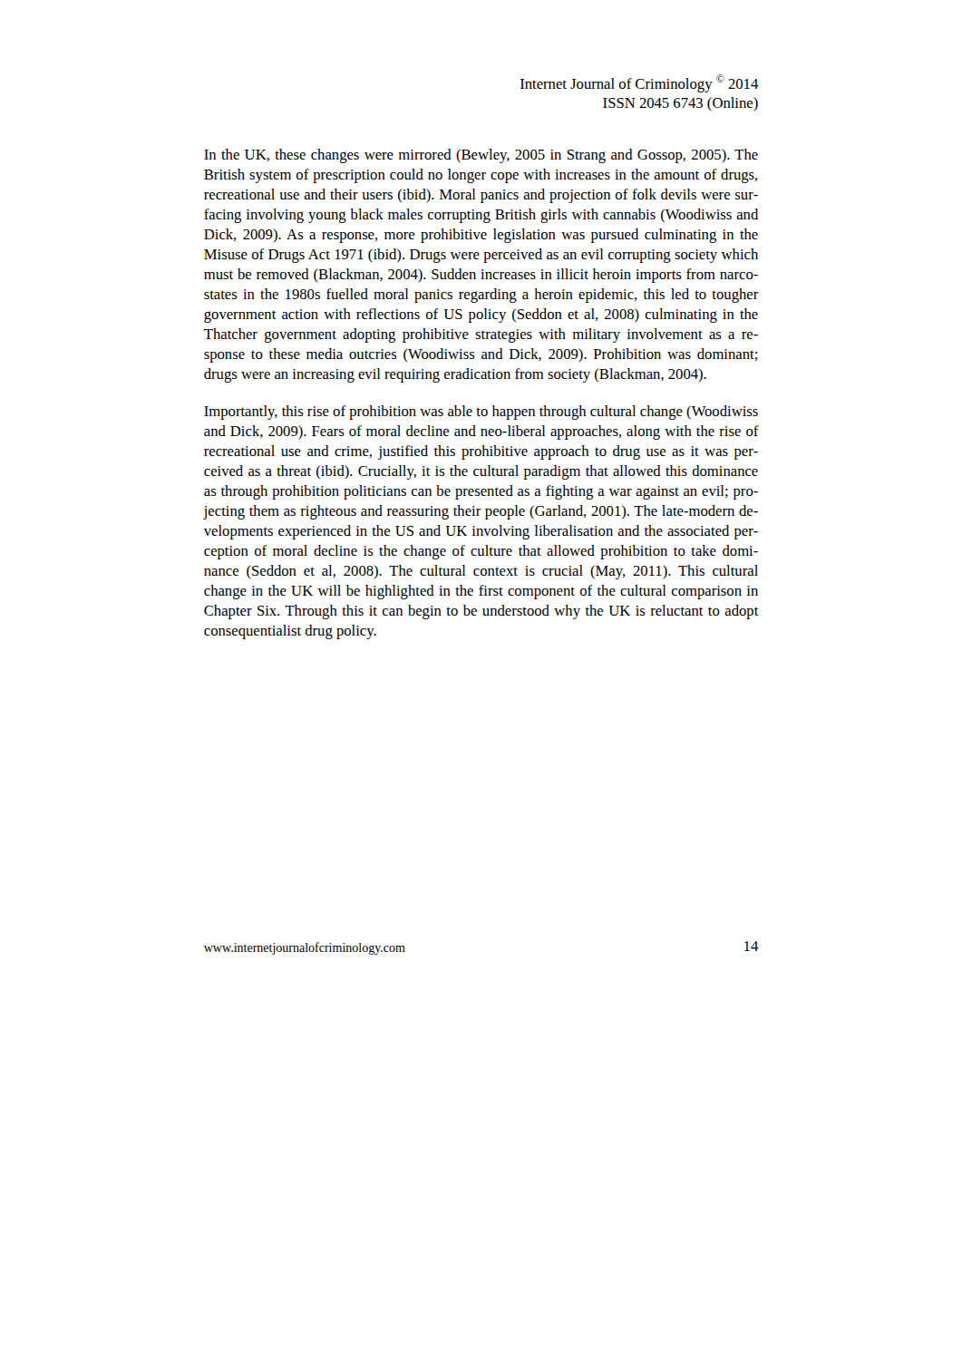Internet Journal of Criminology © 2014 ISSN 2045 6743 (Online)
In the UK, these changes were mirrored (Bewley, 2005 in Strang and Gossop, 2005). The British system of prescription could no longer cope with increases in the amount of drugs, recreational use and their users (ibid). Moral panics and projection of folk devils were surfacing involving young black males corrupting British girls with cannabis (Woodiwiss and Dick, 2009). As a response, more prohibitive legislation was pursued culminating in the Misuse of Drugs Act 1971 (ibid). Drugs were perceived as an evil corrupting society which must be removed (Blackman, 2004). Sudden increases in illicit heroin imports from narco-states in the 1980s fuelled moral panics regarding a heroin epidemic, this led to tougher government action with reflections of US policy (Seddon et al, 2008) culminating in the Thatcher government adopting prohibitive strategies with military involvement as a response to these media outcries (Woodiwiss and Dick, 2009). Prohibition was dominant; drugs were an increasing evil requiring eradication from society (Blackman, 2004).
Importantly, this rise of prohibition was able to happen through cultural change (Woodiwiss and Dick, 2009). Fears of moral decline and neo-liberal approaches, along with the rise of recreational use and crime, justified this prohibitive approach to drug use as it was perceived as a threat (ibid). Crucially, it is the cultural paradigm that allowed this dominance as through prohibition politicians can be presented as a fighting a war against an evil; projecting them as righteous and reassuring their people (Garland, 2001). The late-modern developments experienced in the US and UK involving liberalisation and the associated perception of moral decline is the change of culture that allowed prohibition to take dominance (Seddon et al, 2008). The cultural context is crucial (May, 2011). This cultural change in the UK will be highlighted in the first component of the cultural comparison in Chapter Six. Through this it can begin to be understood why the UK is reluctant to adopt consequentialist drug policy.
www.internetjournalofcriminology.com 14